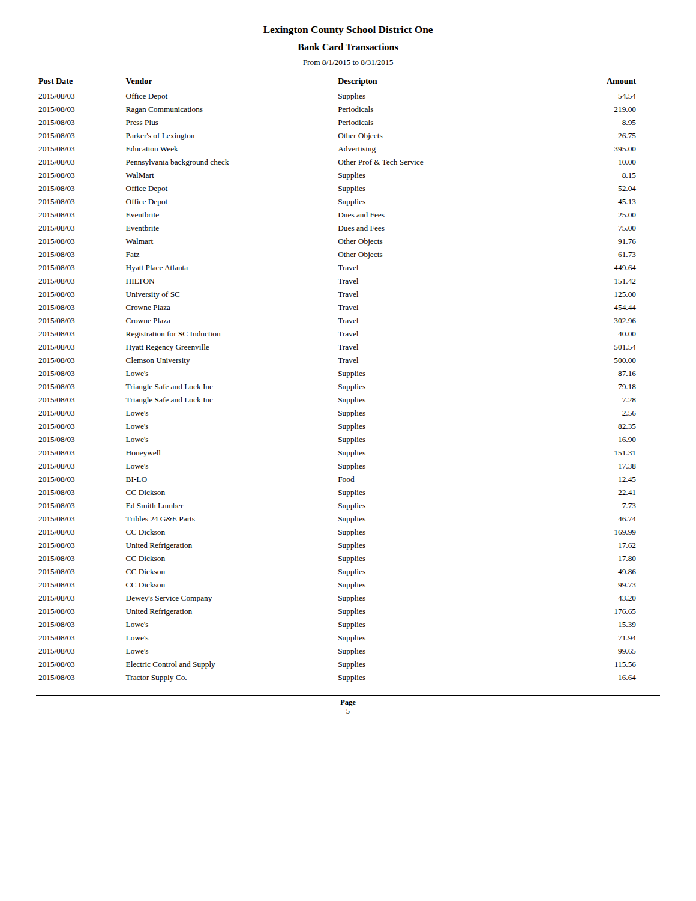Lexington County School District One
Bank Card Transactions
From 8/1/2015 to 8/31/2015
| Post Date | Vendor | Descripton | Amount |
| --- | --- | --- | --- |
| 2015/08/03 | Office Depot | Supplies | 54.54 |
| 2015/08/03 | Ragan Communications | Periodicals | 219.00 |
| 2015/08/03 | Press Plus | Periodicals | 8.95 |
| 2015/08/03 | Parker's of Lexington | Other Objects | 26.75 |
| 2015/08/03 | Education Week | Advertising | 395.00 |
| 2015/08/03 | Pennsylvania background check | Other Prof & Tech Service | 10.00 |
| 2015/08/03 | WalMart | Supplies | 8.15 |
| 2015/08/03 | Office Depot | Supplies | 52.04 |
| 2015/08/03 | Office Depot | Supplies | 45.13 |
| 2015/08/03 | Eventbrite | Dues and Fees | 25.00 |
| 2015/08/03 | Eventbrite | Dues and Fees | 75.00 |
| 2015/08/03 | Walmart | Other Objects | 91.76 |
| 2015/08/03 | Fatz | Other Objects | 61.73 |
| 2015/08/03 | Hyatt Place Atlanta | Travel | 449.64 |
| 2015/08/03 | HILTON | Travel | 151.42 |
| 2015/08/03 | University of SC | Travel | 125.00 |
| 2015/08/03 | Crowne Plaza | Travel | 454.44 |
| 2015/08/03 | Crowne Plaza | Travel | 302.96 |
| 2015/08/03 | Registration for SC Induction | Travel | 40.00 |
| 2015/08/03 | Hyatt Regency Greenville | Travel | 501.54 |
| 2015/08/03 | Clemson University | Travel | 500.00 |
| 2015/08/03 | Lowe's | Supplies | 87.16 |
| 2015/08/03 | Triangle Safe and Lock Inc | Supplies | 79.18 |
| 2015/08/03 | Triangle Safe and Lock Inc | Supplies | 7.28 |
| 2015/08/03 | Lowe's | Supplies | 2.56 |
| 2015/08/03 | Lowe's | Supplies | 82.35 |
| 2015/08/03 | Lowe's | Supplies | 16.90 |
| 2015/08/03 | Honeywell | Supplies | 151.31 |
| 2015/08/03 | Lowe's | Supplies | 17.38 |
| 2015/08/03 | BI-LO | Food | 12.45 |
| 2015/08/03 | CC Dickson | Supplies | 22.41 |
| 2015/08/03 | Ed Smith Lumber | Supplies | 7.73 |
| 2015/08/03 | Tribles 24 G&E Parts | Supplies | 46.74 |
| 2015/08/03 | CC Dickson | Supplies | 169.99 |
| 2015/08/03 | United Refrigeration | Supplies | 17.62 |
| 2015/08/03 | CC Dickson | Supplies | 17.80 |
| 2015/08/03 | CC Dickson | Supplies | 49.86 |
| 2015/08/03 | CC Dickson | Supplies | 99.73 |
| 2015/08/03 | Dewey's Service Company | Supplies | 43.20 |
| 2015/08/03 | United Refrigeration | Supplies | 176.65 |
| 2015/08/03 | Lowe's | Supplies | 15.39 |
| 2015/08/03 | Lowe's | Supplies | 71.94 |
| 2015/08/03 | Lowe's | Supplies | 99.65 |
| 2015/08/03 | Electric Control and Supply | Supplies | 115.56 |
| 2015/08/03 | Tractor Supply Co. | Supplies | 16.64 |
Page
5